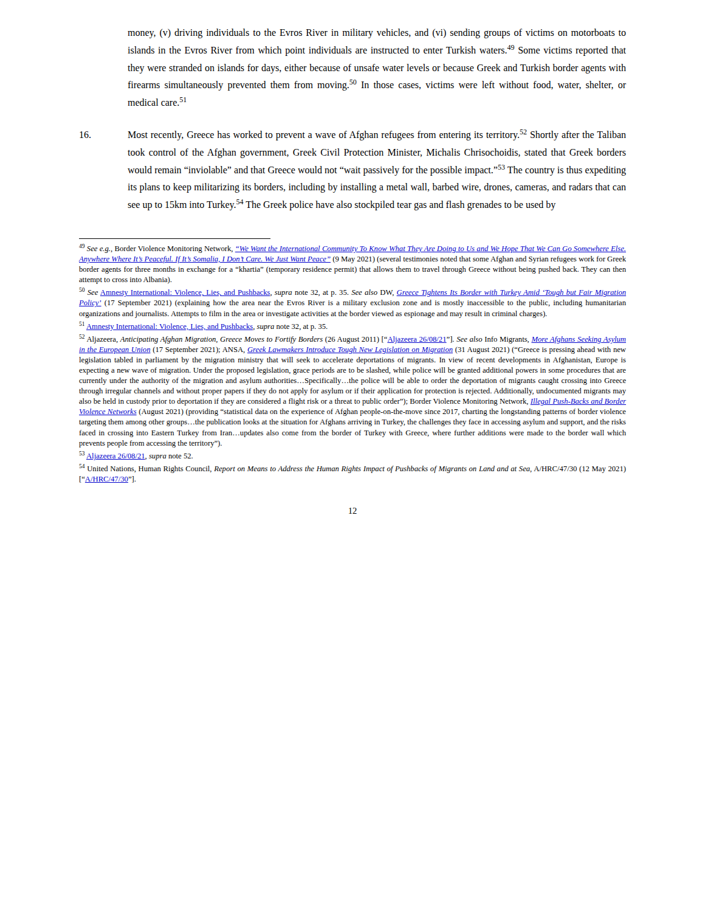money, (v) driving individuals to the Evros River in military vehicles, and (vi) sending groups of victims on motorboats to islands in the Evros River from which point individuals are instructed to enter Turkish waters.49 Some victims reported that they were stranded on islands for days, either because of unsafe water levels or because Greek and Turkish border agents with firearms simultaneously prevented them from moving.50 In those cases, victims were left without food, water, shelter, or medical care.51
16.
Most recently, Greece has worked to prevent a wave of Afghan refugees from entering its territory.52 Shortly after the Taliban took control of the Afghan government, Greek Civil Protection Minister, Michalis Chrisochoidis, stated that Greek borders would remain “inviolable” and that Greece would not “wait passively for the possible impact.”53 The country is thus expediting its plans to keep militarizing its borders, including by installing a metal wall, barbed wire, drones, cameras, and radars that can see up to 15km into Turkey.54 The Greek police have also stockpiled tear gas and flash grenades to be used by
49 See e.g., Border Violence Monitoring Network, “We Want the International Community To Know What They Are Doing to Us and We Hope That We Can Go Somewhere Else. Anywhere Where It’s Peaceful. If It’s Somalia, I Don’t Care. We Just Want Peace” (9 May 2021) (several testimonies noted that some Afghan and Syrian refugees work for Greek border agents for three months in exchange for a “khartia” (temporary residence permit) that allows them to travel through Greece without being pushed back. They can then attempt to cross into Albania).
50 See Amnesty International: Violence, Lies, and Pushbacks, supra note 32, at p. 35. See also DW, Greece Tightens Its Border with Turkey Amid ‘Tough but Fair Migration Policy’ (17 September 2021) (explaining how the area near the Evros River is a military exclusion zone and is mostly inaccessible to the public, including humanitarian organizations and journalists. Attempts to film in the area or investigate activities at the border viewed as espionage and may result in criminal charges).
51 Amnesty International: Violence, Lies, and Pushbacks, supra note 32, at p. 35.
52 Aljazeera, Anticipating Afghan Migration, Greece Moves to Fortify Borders (26 August 2011) [“Aljazeera 26/08/21”]. See also Info Migrants, More Afghans Seeking Asylum in the European Union (17 September 2021); ANSA, Greek Lawmakers Introduce Tough New Legislation on Migration (31 August 2021) (“Greece is pressing ahead with new legislation tabled in parliament by the migration ministry that will seek to accelerate deportations of migrants. In view of recent developments in Afghanistan, Europe is expecting a new wave of migration. Under the proposed legislation, grace periods are to be slashed, while police will be granted additional powers in some procedures that are currently under the authority of the migration and asylum authorities…Specifically…the police will be able to order the deportation of migrants caught crossing into Greece through irregular channels and without proper papers if they do not apply for asylum or if their application for protection is rejected. Additionally, undocumented migrants may also be held in custody prior to deportation if they are considered a flight risk or a threat to public order”); Border Violence Monitoring Network, Illegal Push-Backs and Border Violence Networks (August 2021) (providing “statistical data on the experience of Afghan people-on-the-move since 2017, charting the longstanding patterns of border violence targeting them among other groups…the publication looks at the situation for Afghans arriving in Turkey, the challenges they face in accessing asylum and support, and the risks faced in crossing into Eastern Turkey from Iran…updates also come from the border of Turkey with Greece, where further additions were made to the border wall which prevents people from accessing the territory”).
53 Aljazeera 26/08/21, supra note 52.
54 United Nations, Human Rights Council, Report on Means to Address the Human Rights Impact of Pushbacks of Migrants on Land and at Sea, A/HRC/47/30 (12 May 2021) [“A/HRC/47/30”].
12